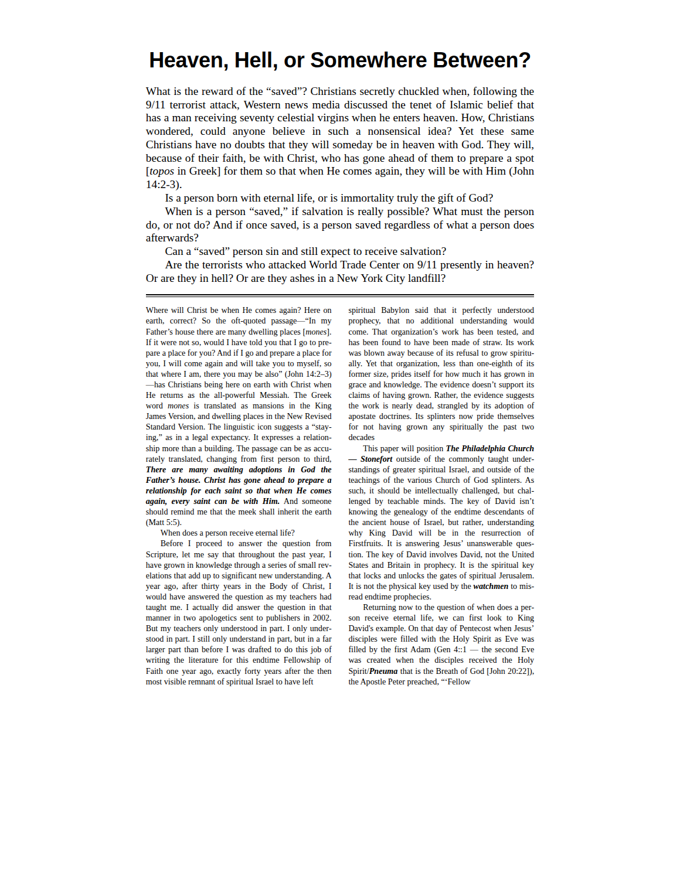Heaven, Hell, or Somewhere Between?
What is the reward of the “saved”? Christians secretly chuckled when, following the 9/11 terrorist attack, Western news media discussed the tenet of Islamic belief that has a man receiving seventy celestial virgins when he enters heaven. How, Christians wondered, could anyone believe in such a nonsensical idea? Yet these same Christians have no doubts that they will someday be in heaven with God. They will, because of their faith, be with Christ, who has gone ahead of them to prepare a spot [topos in Greek] for them so that when He comes again, they will be with Him (John 14:2-3).
Is a person born with eternal life, or is immortality truly the gift of God?
When is a person “saved,” if salvation is really possible? What must the person do, or not do? And if once saved, is a person saved regardless of what a person does afterwards?
Can a “saved” person sin and still expect to receive salvation?
Are the terrorists who attacked World Trade Center on 9/11 presently in heaven? Or are they in hell? Or are they ashes in a New York City landfill?
Where will Christ be when He comes again? Here on earth, correct? So the oft-quoted passage—“In my Father’s house there are many dwelling places [mones]. If it were not so, would I have told you that I go to prepare a place for you? And if I go and prepare a place for you, I will come again and will take you to myself, so that where I am, there you may be also” (John 14:2–3)—has Christians being here on earth with Christ when He returns as the all-powerful Messiah. The Greek word mones is translated as mansions in the King James Version, and dwelling places in the New Revised Standard Version. The linguistic icon suggests a “staying,” as in a legal expectancy. It expresses a relationship more than a building. The passage can be as accurately translated, changing from first person to third, There are many awaiting adoptions in God the Father’s house. Christ has gone ahead to prepare a relationship for each saint so that when He comes again, every saint can be with Him. And someone should remind me that the meek shall inherit the earth (Matt 5:5).
When does a person receive eternal life?
Before I proceed to answer the question from Scripture, let me say that throughout the past year, I have grown in knowledge through a series of small revelations that add up to significant new understanding. A year ago, after thirty years in the Body of Christ, I would have answered the question as my teachers had taught me. I actually did answer the question in that manner in two apologetics sent to publishers in 2002. But my teachers only understood in part. I only understood in part. I still only understand in part, but in a far larger part than before I was drafted to do this job of writing the literature for this endtime Fellowship of Faith one year ago, exactly forty years after the then most visible remnant of spiritual Israel to have left
spiritual Babylon said that it perfectly understood prophecy, that no additional understanding would come. That organization’s work has been tested, and has been found to have been made of straw. Its work was blown away because of its refusal to grow spiritually. Yet that organization, less than one-eighth of its former size, prides itself for how much it has grown in grace and knowledge. The evidence doesn’t support its claims of having grown. Rather, the evidence suggests the work is nearly dead, strangled by its adoption of apostate doctrines. Its splinters now pride themselves for not having grown any spiritually the past two decades
This paper will position The Philadelphia Church — Stonefort outside of the commonly taught understandings of greater spiritual Israel, and outside of the teachings of the various Church of God splinters. As such, it should be intellectually challenged, but challenged by teachable minds. The key of David isn’t knowing the genealogy of the endtime descendants of the ancient house of Israel, but rather, understanding why King David will be in the resurrection of Firstfruits. It is answering Jesus’ unanswerable question. The key of David involves David, not the United States and Britain in prophecy. It is the spiritual key that locks and unlocks the gates of spiritual Jerusalem. It is not the physical key used by the watchmen to misread endtime prophecies.
Returning now to the question of when does a person receive eternal life, we can first look to King David's example. On that day of Pentecost when Jesus’ disciples were filled with the Holy Spirit as Eve was filled by the first Adam (Gen 4::1 — the second Eve was created when the disciples received the Holy Spirit/Pneuma that is the Breath of God [John 20:22]), the Apostle Peter preached, “‘Fellow